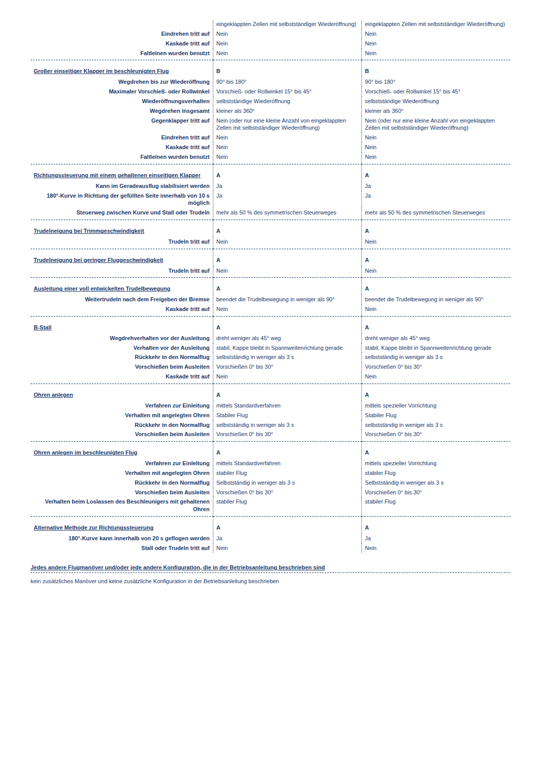| | eingeklappten Zellen mit selbstständiger Wiederöffnung) | eingeklappten Zellen mit selbstständiger Wiederöffnung) |
| Eindrehen tritt auf | Nein | Nein |
| Kaskade tritt auf | Nein | Nein |
| Faltleinen wurden benutzt | Nein | Nein |
| Großer einseitiger Klapper im beschleunigten Flug | B | B |
| Wegdrehen bis zur Wiederöffnung | 90° bis 180° | 90° bis 180° |
| Maximaler Vorschieß- oder Rollwinkel | Vorschieß- oder Rollwinkel 15° bis 45° | Vorschieß- oder Rollwinkel 15° bis 45° |
| Wiederöffnungsverhalten | selbstständige Wiederöffnung | selbstständige Wiederöffnung |
| Wegdrehen insgesamt | kleiner als 360° | kleiner als 360° |
| Gegenklapper tritt auf | Nein (oder nur eine kleine Anzahl von eingeklappten Zellen mit selbstständiger Wiederöffnung) | Nein (oder nur eine kleine Anzahl von eingeklappten Zellen mit selbstständiger Wiederöffnung) |
| Eindrehen tritt auf | Nein | Nein |
| Kaskade tritt auf | Nein | Nein |
| Faltleinen wurden benutzt | Nein | Nein |
| Richtungssteuerung mit einem gehaltenen einseitigen Klapper | A | A |
| Kann im Geradeausflug stabilisiert werden | Ja | Ja |
| 180°-Kurve in Richtung der gefüllten Seite innerhalb von 10 s möglich | Ja | Ja |
| Steuerweg zwischen Kurve und Stall oder Trudeln | mehr als 50 % des symmetrischen Steuerweges | mehr als 50 % des symmetrischen Steuerweges |
| Trudelneigung bei Trimmgeschwindigkeit | A | A |
| Trudeln tritt auf | Nein | Nein |
| Trudelneigung bei geringer Fluggeschwindigkeit | A | A |
| Trudeln tritt auf | Nein | Nein |
| Ausleitung einer voll entwickelten Trudelbewegung | A | A |
| Weitertrudeln nach dem Freigeben der Bremse | beendet die Trudelbewegung in weniger als 90° | beendet die Trudelbewegung in weniger als 90° |
| Kaskade tritt auf | Nein | Nein |
| B-Stall | A | A |
| Wegdrehverhalten vor der Ausleitung | dreht weniger als 45° weg | dreht weniger als 45° weg |
| Verhalten vor der Ausleitung | stabil, Kappe bleibt in Spannweitenrichtung gerade | stabil, Kappe bleibt in Spannweitenrichtung gerade |
| Rückkehr in den Normalflug | selbstständig in weniger als 3 s | selbstständig in weniger als 3 s |
| Vorschießen beim Ausleiten | Vorschießen 0° bis 30° | Vorschießen 0° bis 30° |
| Kaskade tritt auf | Nein | Nein |
| Ohren anlegen | A | A |
| Verfahren zur Einleitung | mittels Standardverfahren | mittels spezieller Vorrichtung |
| Verhalten mit angelegten Ohren | Stabiler Flug | Stabiler Flug |
| Rückkehr in den Normalflug | selbstständig in weniger als 3 s | selbstständig in weniger als 3 s |
| Vorschießen beim Ausleiten | Vorschießen 0° bis 30° | Vorschießen 0° bis 30° |
| Ohren anlegen im beschleunigten Flug | A | A |
| Verfahren zur Einleitung | mittels Standardverfahren | mittels spezieller Vorrichtung |
| Verhalten mit angelegten Ohren | stabiler Flug | stabiler Flug |
| Rückkehr in den Normalflug | Selbstständig in weniger als 3 s | Selbstständig in weniger als 3 s |
| Vorschießen beim Ausleiten | Vorschießen 0° bis 30° | Vorschießen 0° bis 30° |
| Verhalten beim Loslassen des Beschleunigers mit gehaltenen Ohren | stabiler Flug | stabiler Flug |
| Alternative Methode zur Richtungssteuerung | A | A |
| 180°-Kurve kann innerhalb von 20 s geflogen werden | Ja | Ja |
| Stall oder Trudeln tritt auf | Nein | Nein |
Jedes andere Flugmanöver und/oder jede andere Konfiguration, die in der Betriebsanleitung beschrieben sind
kein zusätzliches Manöver und keine zusätzliche Konfiguration in der Betriebsanleitung beschrieben